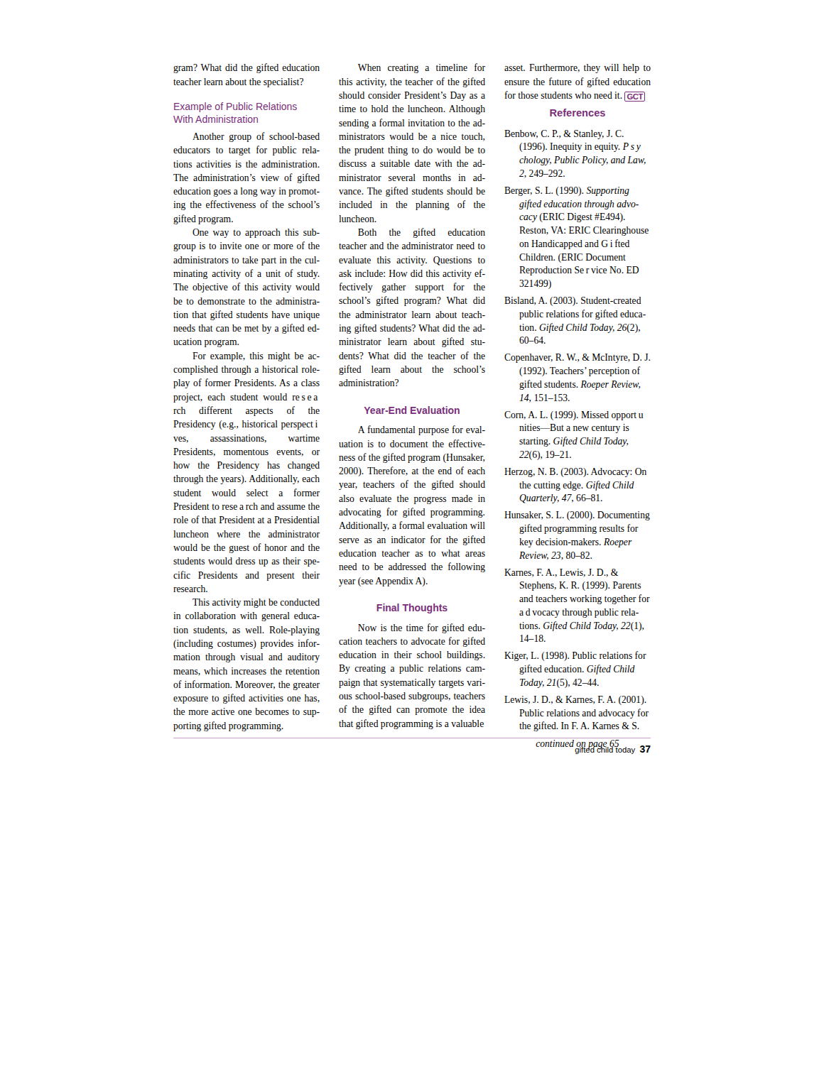gram? What did the gifted education teacher learn about the specialist?
Example of Public Relations
With Administration
Another group of school-based educators to target for public relations activities is the administration. The administration’s view of gifted education goes a long way in promoting the effectiveness of the school’s gifted program.
One way to approach this subgroup is to invite one or more of the administrators to take part in the culminating activity of a unit of study. The objective of this activity would be to demonstrate to the administration that gifted students have unique needs that can be met by a gifted education program.
For example, this might be accomplished through a historical role-play of former Presidents. As a class project, each student would re s e a rch different aspects of the Presidency (e.g., historical perspect i ves, assassinations, wartime Presidents, momentous events, or how the Presidency has changed through the years). Additionally, each student would select a former President to rese a rch and assume the role of that President at a Presidential luncheon where the administrator would be the guest of honor and the students would dress up as their specific Presidents and present their research.
This activity might be conducted in collaboration with general education students, as well. Role-playing (including costumes) provides information through visual and auditory means, which increases the retention of information. Moreover, the greater exposure to gifted activities one has, the more active one becomes to supporting gifted programming.
When creating a timeline for this activity, the teacher of the gifted should consider President’s Day as a time to hold the luncheon. Although sending a formal invitation to the administrators would be a nice touch, the prudent thing to do would be to discuss a suitable date with the administrator several months in advance. The gifted students should be included in the planning of the luncheon.
Both the gifted education teacher and the administrator need to evaluate this activity. Questions to ask include: How did this activity effectively gather support for the school’s gifted program? What did the administrator learn about teaching gifted students? What did the administrator learn about gifted students? What did the teacher of the gifted learn about the school’s administration?
Year-End Evaluation
A fundamental purpose for evaluation is to document the effectiveness of the gifted program (Hunsaker, 2000). Therefore, at the end of each year, teachers of the gifted should also evaluate the progress made in advocating for gifted programming. Additionally, a formal evaluation will serve as an indicator for the gifted education teacher as to what areas need to be addressed the following year (see Appendix A).
Final Thoughts
Now is the time for gifted education teachers to advocate for gifted education in their school buildings. By creating a public relations campaign that systematically targets various school-based subgroups, teachers of the gifted can promote the idea that gifted programming is a valuable
asset. Furthermore, they will help to ensure the future of gifted education for those students who need it. GCT
References
Benbow, C. P., & Stanley, J. C. (1996). Inequity in equity. P s y chology, Public Policy, and Law, 2, 249–292.
Berger, S. L. (1990). Supporting gifted education through advocacy (ERIC Digest #E494). Reston, VA: ERIC Clearinghouse on Handicapped and G i fted Children. (ERIC Document Reproduction Se r vice No. ED 321499)
Bisland, A. (2003). Student-created public relations for gifted education. Gifted Child Today, 26(2), 60–64.
Copenhaver, R. W., & McIntyre, D. J. (1992). Teachers’ perception of gifted students. Roeper Review, 14, 151–153.
Corn, A. L. (1999). Missed opport u nities—But a new century is starting. Gifted Child Today, 22(6), 19–21.
Herzog, N. B. (2003). Advocacy: On the cutting edge. Gifted Child Quarterly, 47, 66–81.
Hunsaker, S. L. (2000). Documenting gifted programming results for key decision-makers. Roeper Review, 23, 80–82.
Karnes, F. A., Lewis, J. D., & Stephens, K. R. (1999). Parents and teachers working together for a d vocacy through public relations. Gifted Child Today, 22(1), 14–18.
Kiger, L. (1998). Public relations for gifted education. Gifted Child Today, 21(5), 42–44.
Lewis, J. D., & Karnes, F. A. (2001). Public relations and advocacy for the gifted. In F. A. Karnes & S.
continued on page 65
gifted child today 37